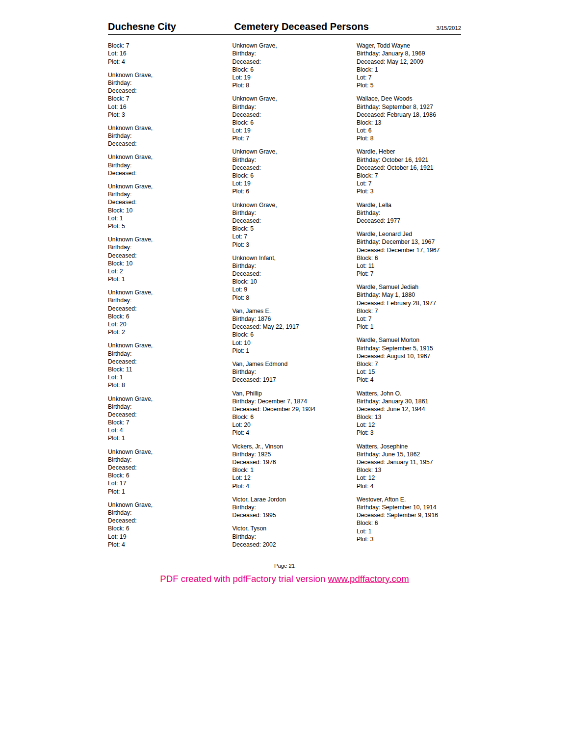Duchesne City
Cemetery Deceased Persons
3/15/2012
Block: 7
Lot: 16
Plot: 4
Unknown Grave,
Birthday:
Deceased:
Block: 7
Lot: 16
Plot: 3
Unknown Grave,
Birthday:
Deceased:
Unknown Grave,
Birthday:
Deceased:
Unknown Grave,
Birthday:
Deceased:
Block: 10
Lot: 1
Plot: 5
Unknown Grave,
Birthday:
Deceased:
Block: 10
Lot: 2
Plot: 1
Unknown Grave,
Birthday:
Deceased:
Block: 6
Lot: 20
Plot: 2
Unknown Grave,
Birthday:
Deceased:
Block: 11
Lot: 1
Plot: 8
Unknown Grave,
Birthday:
Deceased:
Block: 7
Lot: 4
Plot: 1
Unknown Grave,
Birthday:
Deceased:
Block: 6
Lot: 17
Plot: 1
Unknown Grave,
Birthday:
Deceased:
Block: 6
Lot: 19
Plot: 4
Unknown Grave,
Birthday:
Deceased:
Block: 6
Lot: 19
Plot: 8
Unknown Grave,
Birthday:
Deceased:
Block: 6
Lot: 19
Plot: 7
Unknown Grave,
Birthday:
Deceased:
Block: 6
Lot: 19
Plot: 6
Unknown Grave,
Birthday:
Deceased:
Block: 5
Lot: 7
Plot: 3
Unknown Infant,
Birthday:
Deceased:
Block: 10
Lot: 9
Plot: 8
Van, James E.
Birthday: 1876
Deceased: May 22, 1917
Block: 6
Lot: 10
Plot: 1
Van, James Edmond
Birthday:
Deceased: 1917
Van, Phillip
Birthday: December 7, 1874
Deceased: December 29, 1934
Block: 6
Lot: 20
Plot: 4
Vickers, Jr., Vinson
Birthday: 1925
Deceased: 1976
Block: 1
Lot: 12
Plot: 4
Victor, Larae Jordon
Birthday:
Deceased: 1995
Victor, Tyson
Birthday:
Deceased: 2002
Wager, Todd Wayne
Birthday: January 8, 1969
Deceased: May 12, 2009
Block: 1
Lot: 7
Plot: 5
Wallace, Dee Woods
Birthday: September 8, 1927
Deceased: February 18, 1986
Block: 13
Lot: 6
Plot: 8
Wardle, Heber
Birthday: October 16, 1921
Deceased: October 16, 1921
Block: 7
Lot: 7
Plot: 3
Wardle, Lella
Birthday:
Deceased: 1977
Wardle, Leonard Jed
Birthday: December 13, 1967
Deceased: December 17, 1967
Block: 6
Lot: 11
Plot: 7
Wardle, Samuel Jediah
Birthday: May 1, 1880
Deceased: February 28, 1977
Block: 7
Lot: 7
Plot: 1
Wardle, Samuel Morton
Birthday: September 5, 1915
Deceased: August 10, 1967
Block: 7
Lot: 15
Plot: 4
Watters, John O.
Birthday: January 30, 1861
Deceased: June 12, 1944
Block: 13
Lot: 12
Plot: 3
Watters, Josephine
Birthday: June 15, 1862
Deceased: January 11, 1957
Block: 13
Lot: 12
Plot: 4
Westover, Afton E.
Birthday: September 10, 1914
Deceased: September 9, 1916
Block: 6
Lot: 1
Plot: 3
Page 21
PDF created with pdfFactory trial version www.pdffactory.com